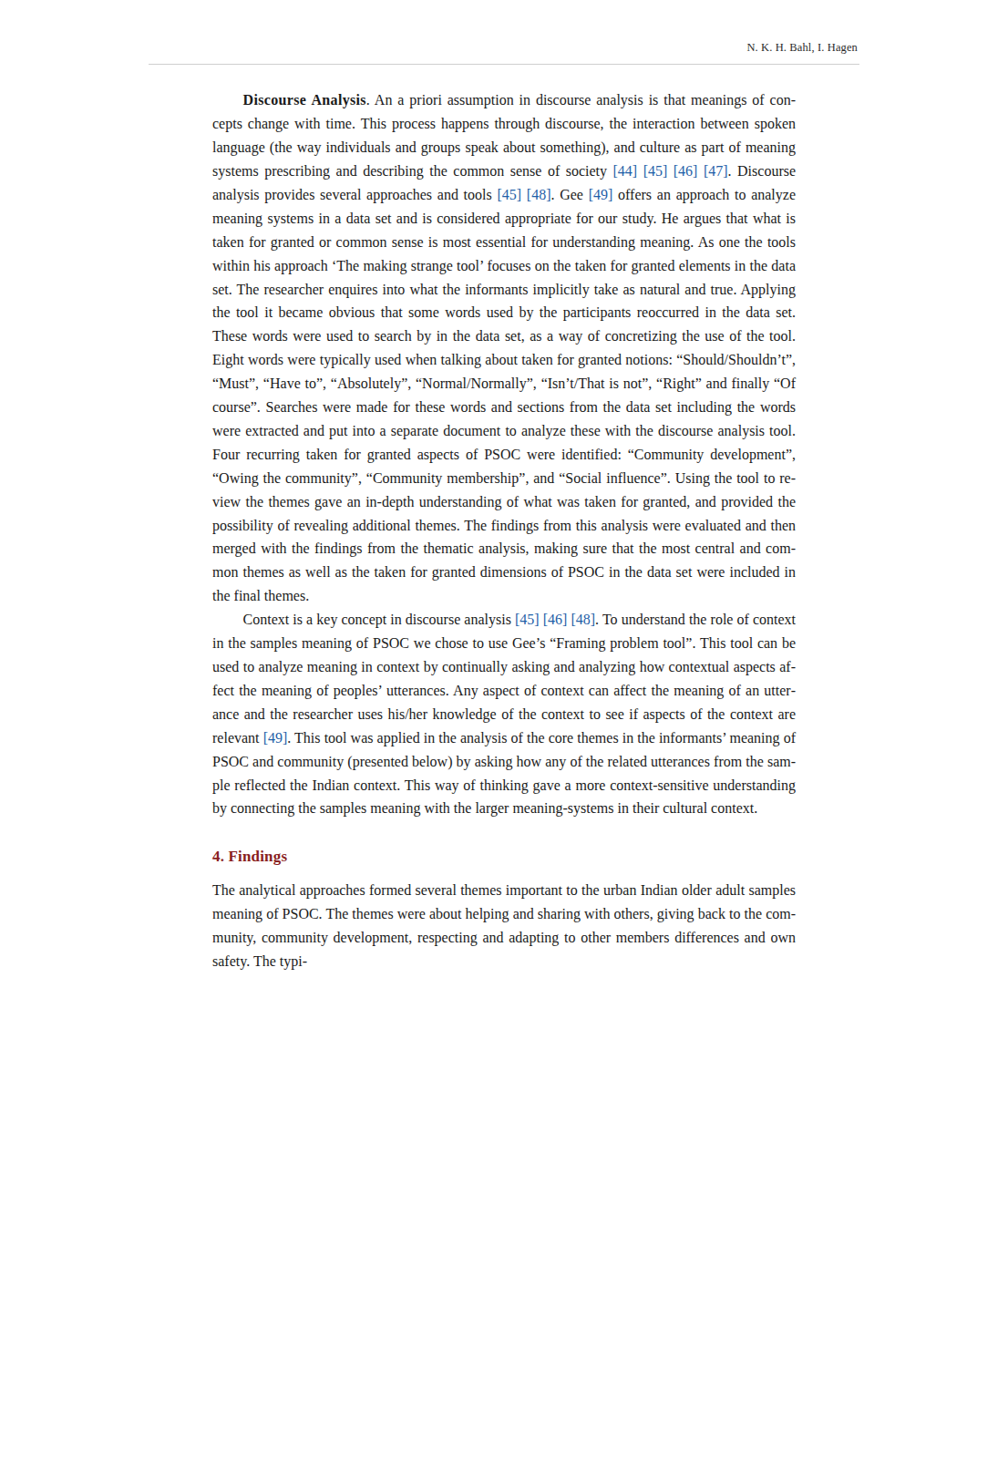N. K. H. Bahl, I. Hagen
Discourse Analysis. An a priori assumption in discourse analysis is that meanings of concepts change with time. This process happens through discourse, the interaction between spoken language (the way individuals and groups speak about something), and culture as part of meaning systems prescribing and describing the common sense of society [44] [45] [46] [47]. Discourse analysis provides several approaches and tools [45] [48]. Gee [49] offers an approach to analyze meaning systems in a data set and is considered appropriate for our study. He argues that what is taken for granted or common sense is most essential for understanding meaning. As one the tools within his approach ‘The making strange tool’ focuses on the taken for granted elements in the data set. The researcher enquires into what the informants implicitly take as natural and true. Applying the tool it became obvious that some words used by the participants reoccurred in the data set. These words were used to search by in the data set, as a way of concretizing the use of the tool. Eight words were typically used when talking about taken for granted notions: “Should/Shouldn’t”, “Must”, “Have to”, “Absolutely”, “Normal/Normally”, “Isn’t/That is not”, “Right” and finally “Of course”. Searches were made for these words and sections from the data set including the words were extracted and put into a separate document to analyze these with the discourse analysis tool. Four recurring taken for granted aspects of PSOC were identified: “Community development”, “Owing the community”, “Community membership”, and “Social influence”. Using the tool to review the themes gave an in-depth understanding of what was taken for granted, and provided the possibility of revealing additional themes. The findings from this analysis were evaluated and then merged with the findings from the thematic analysis, making sure that the most central and common themes as well as the taken for granted dimensions of PSOC in the data set were included in the final themes.
Context is a key concept in discourse analysis [45] [46] [48]. To understand the role of context in the samples meaning of PSOC we chose to use Gee’s “Framing problem tool”. This tool can be used to analyze meaning in context by continually asking and analyzing how contextual aspects affect the meaning of peoples’ utterances. Any aspect of context can affect the meaning of an utterance and the researcher uses his/her knowledge of the context to see if aspects of the context are relevant [49]. This tool was applied in the analysis of the core themes in the informants’ meaning of PSOC and community (presented below) by asking how any of the related utterances from the sample reflected the Indian context. This way of thinking gave a more context-sensitive understanding by connecting the samples meaning with the larger meaning-systems in their cultural context.
4. Findings
The analytical approaches formed several themes important to the urban Indian older adult samples meaning of PSOC. The themes were about helping and sharing with others, giving back to the community, community development, respecting and adapting to other members differences and own safety. The typi-
Scientific Research Publishing
391